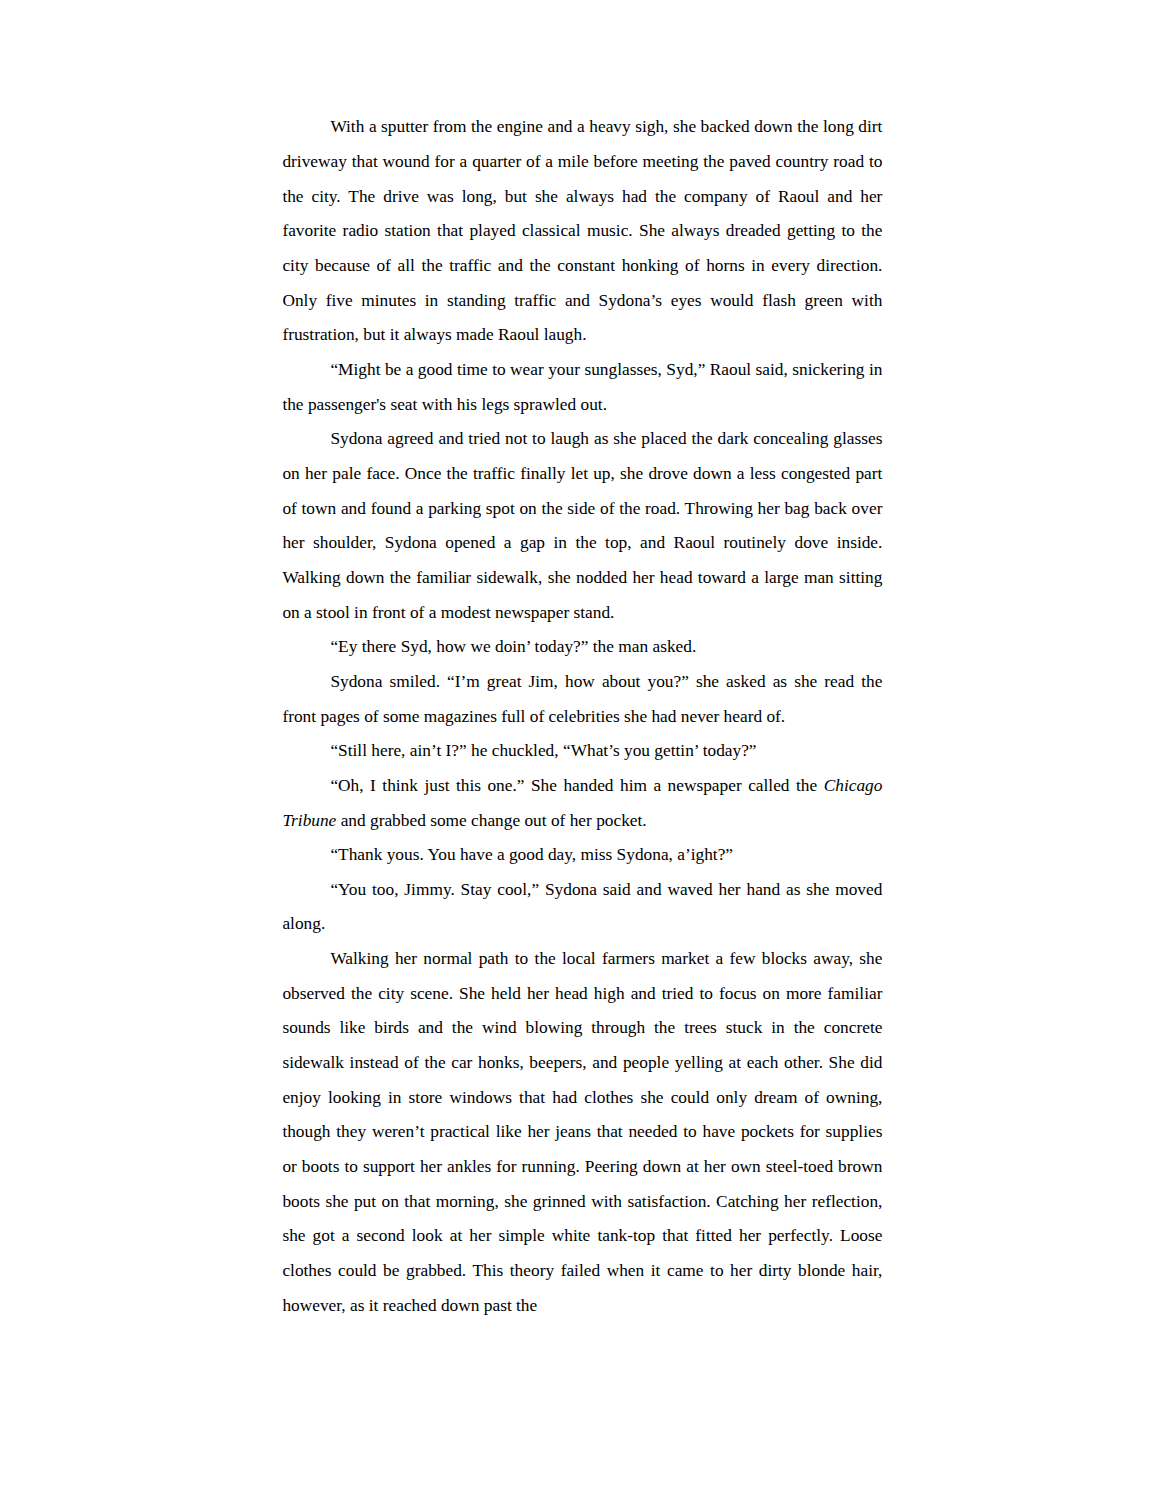With a sputter from the engine and a heavy sigh, she backed down the long dirt driveway that wound for a quarter of a mile before meeting the paved country road to the city. The drive was long, but she always had the company of Raoul and her favorite radio station that played classical music. She always dreaded getting to the city because of all the traffic and the constant honking of horns in every direction. Only five minutes in standing traffic and Sydona’s eyes would flash green with frustration, but it always made Raoul laugh.
“Might be a good time to wear your sunglasses, Syd,” Raoul said, snickering in the passenger's seat with his legs sprawled out.
Sydona agreed and tried not to laugh as she placed the dark concealing glasses on her pale face. Once the traffic finally let up, she drove down a less congested part of town and found a parking spot on the side of the road. Throwing her bag back over her shoulder, Sydona opened a gap in the top, and Raoul routinely dove inside. Walking down the familiar sidewalk, she nodded her head toward a large man sitting on a stool in front of a modest newspaper stand.
“Ey there Syd, how we doin’ today?” the man asked.
Sydona smiled. “I’m great Jim, how about you?” she asked as she read the front pages of some magazines full of celebrities she had never heard of.
“Still here, ain’t I?” he chuckled, “What’s you gettin’ today?”
“Oh, I think just this one.” She handed him a newspaper called the Chicago Tribune and grabbed some change out of her pocket.
“Thank yous. You have a good day, miss Sydona, a’ight?”
“You too, Jimmy. Stay cool,” Sydona said and waved her hand as she moved along.
Walking her normal path to the local farmers market a few blocks away, she observed the city scene. She held her head high and tried to focus on more familiar sounds like birds and the wind blowing through the trees stuck in the concrete sidewalk instead of the car honks, beepers, and people yelling at each other. She did enjoy looking in store windows that had clothes she could only dream of owning, though they weren’t practical like her jeans that needed to have pockets for supplies or boots to support her ankles for running. Peering down at her own steel-toed brown boots she put on that morning, she grinned with satisfaction. Catching her reflection, she got a second look at her simple white tank-top that fitted her perfectly. Loose clothes could be grabbed. This theory failed when it came to her dirty blonde hair, however, as it reached down past the